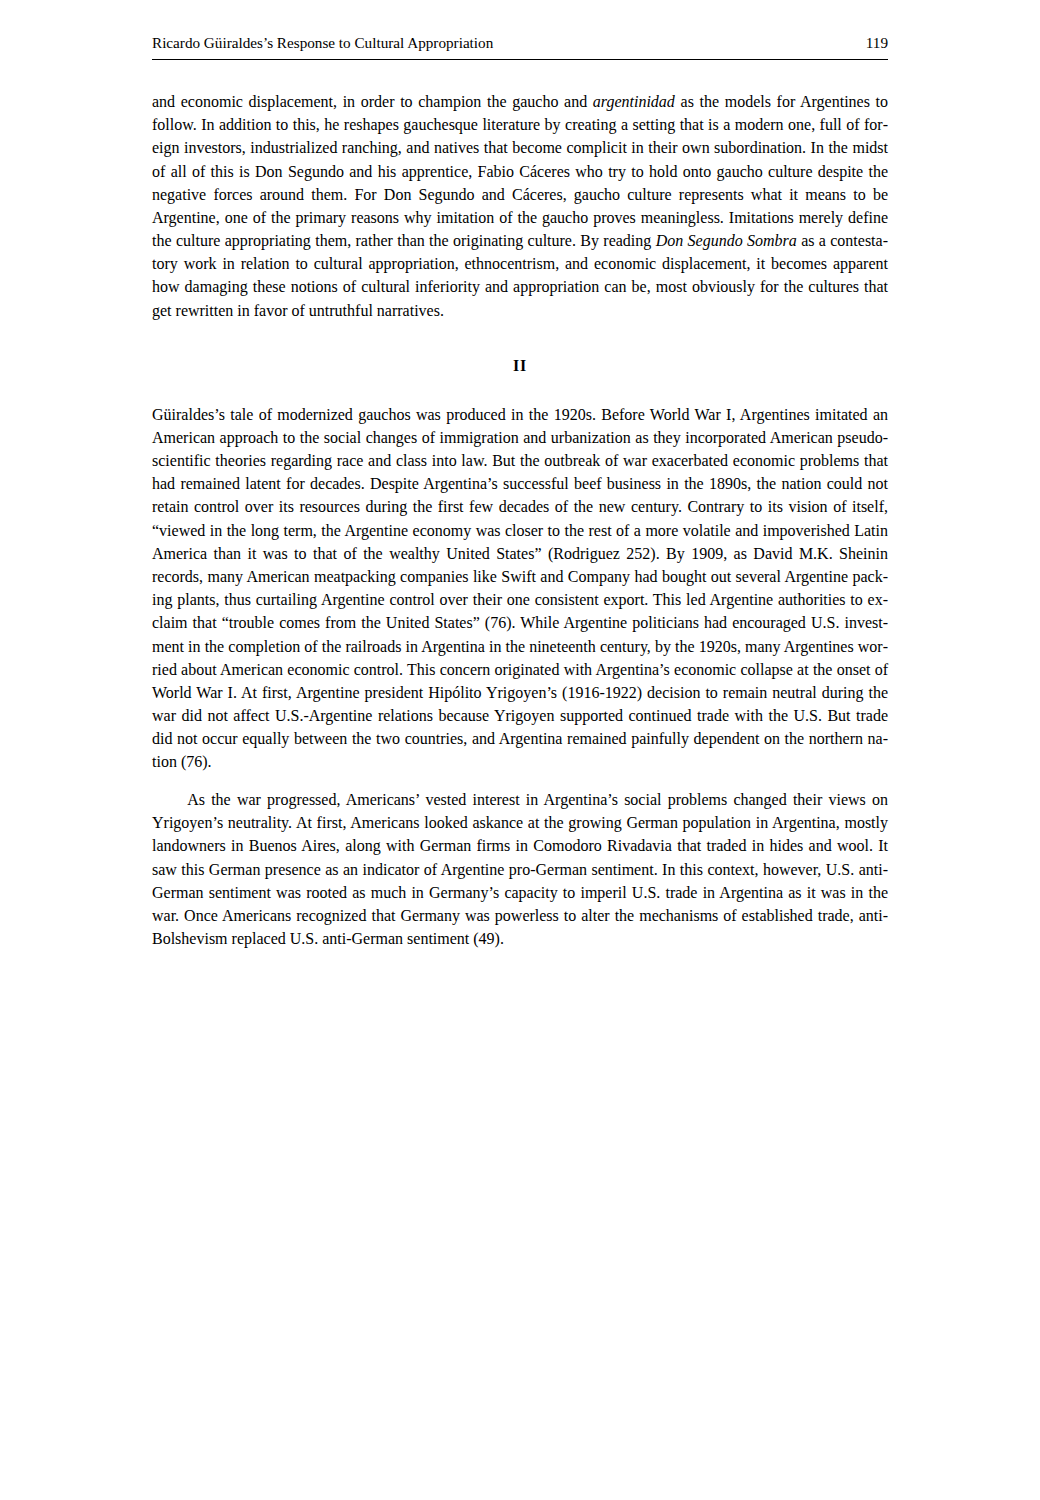Ricardo Güiraldes’s Response to Cultural Appropriation 119
and economic displacement, in order to champion the gaucho and argentinidad as the models for Argentines to follow. In addition to this, he reshapes gauchesque literature by creating a setting that is a modern one, full of foreign investors, industrialized ranching, and natives that become complicit in their own subordination. In the midst of all of this is Don Segundo and his apprentice, Fabio Cáceres who try to hold onto gaucho culture despite the negative forces around them. For Don Segundo and Cáceres, gaucho culture represents what it means to be Argentine, one of the primary reasons why imitation of the gaucho proves meaningless. Imitations merely define the culture appropriating them, rather than the originating culture. By reading Don Segundo Sombra as a contestatory work in relation to cultural appropriation, ethnocentrism, and economic displacement, it becomes apparent how damaging these notions of cultural inferiority and appropriation can be, most obviously for the cultures that get rewritten in favor of untruthful narratives.
II
Güiraldes’s tale of modernized gauchos was produced in the 1920s. Before World War I, Argentines imitated an American approach to the social changes of immigration and urbanization as they incorporated American pseudo-scientific theories regarding race and class into law. But the outbreak of war exacerbated economic problems that had remained latent for decades. Despite Argentina’s successful beef business in the 1890s, the nation could not retain control over its resources during the first few decades of the new century. Contrary to its vision of itself, “viewed in the long term, the Argentine economy was closer to the rest of a more volatile and impoverished Latin America than it was to that of the wealthy United States” (Rodriguez 252). By 1909, as David M.K. Sheinin records, many American meatpacking companies like Swift and Company had bought out several Argentine packing plants, thus curtailing Argentine control over their one consistent export. This led Argentine authorities to exclaim that “trouble comes from the United States” (76). While Argentine politicians had encouraged U.S. investment in the completion of the railroads in Argentina in the nineteenth century, by the 1920s, many Argentines worried about American economic control. This concern originated with Argentina’s economic collapse at the onset of World War I. At first, Argentine president Hipólito Yrigoyen’s (1916-1922) decision to remain neutral during the war did not affect U.S.-Argentine relations because Yrigoyen supported continued trade with the U.S. But trade did not occur equally between the two countries, and Argentina remained painfully dependent on the northern nation (76).
As the war progressed, Americans’ vested interest in Argentina’s social problems changed their views on Yrigoyen’s neutrality. At first, Americans looked askance at the growing German population in Argentina, mostly landowners in Buenos Aires, along with German firms in Comodoro Rivadavia that traded in hides and wool. It saw this German presence as an indicator of Argentine pro-German sentiment. In this context, however, U.S. anti-German sentiment was rooted as much in Germany’s capacity to imperil U.S. trade in Argentina as it was in the war. Once Americans recognized that Germany was powerless to alter the mechanisms of established trade, anti-Bolshevism replaced U.S. anti-German sentiment (49).